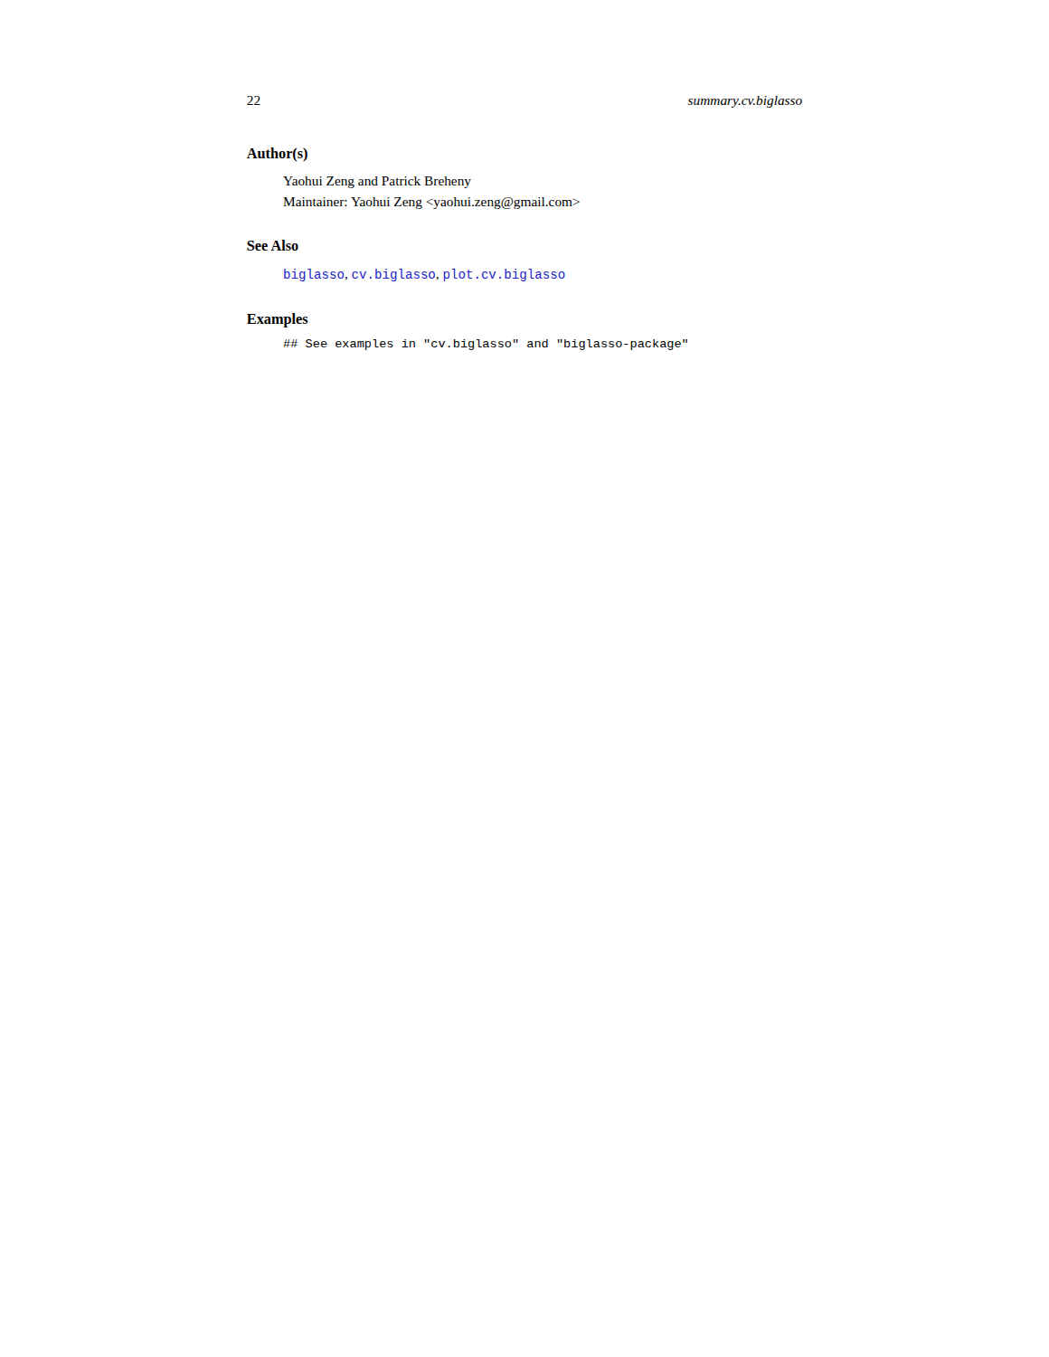22 summary.cv.biglasso
Author(s)
Yaohui Zeng and Patrick Breheny
Maintainer: Yaohui Zeng <yaohui.zeng@gmail.com>
See Also
biglasso, cv.biglasso, plot.cv.biglasso
Examples
## See examples in "cv.biglasso" and "biglasso-package"